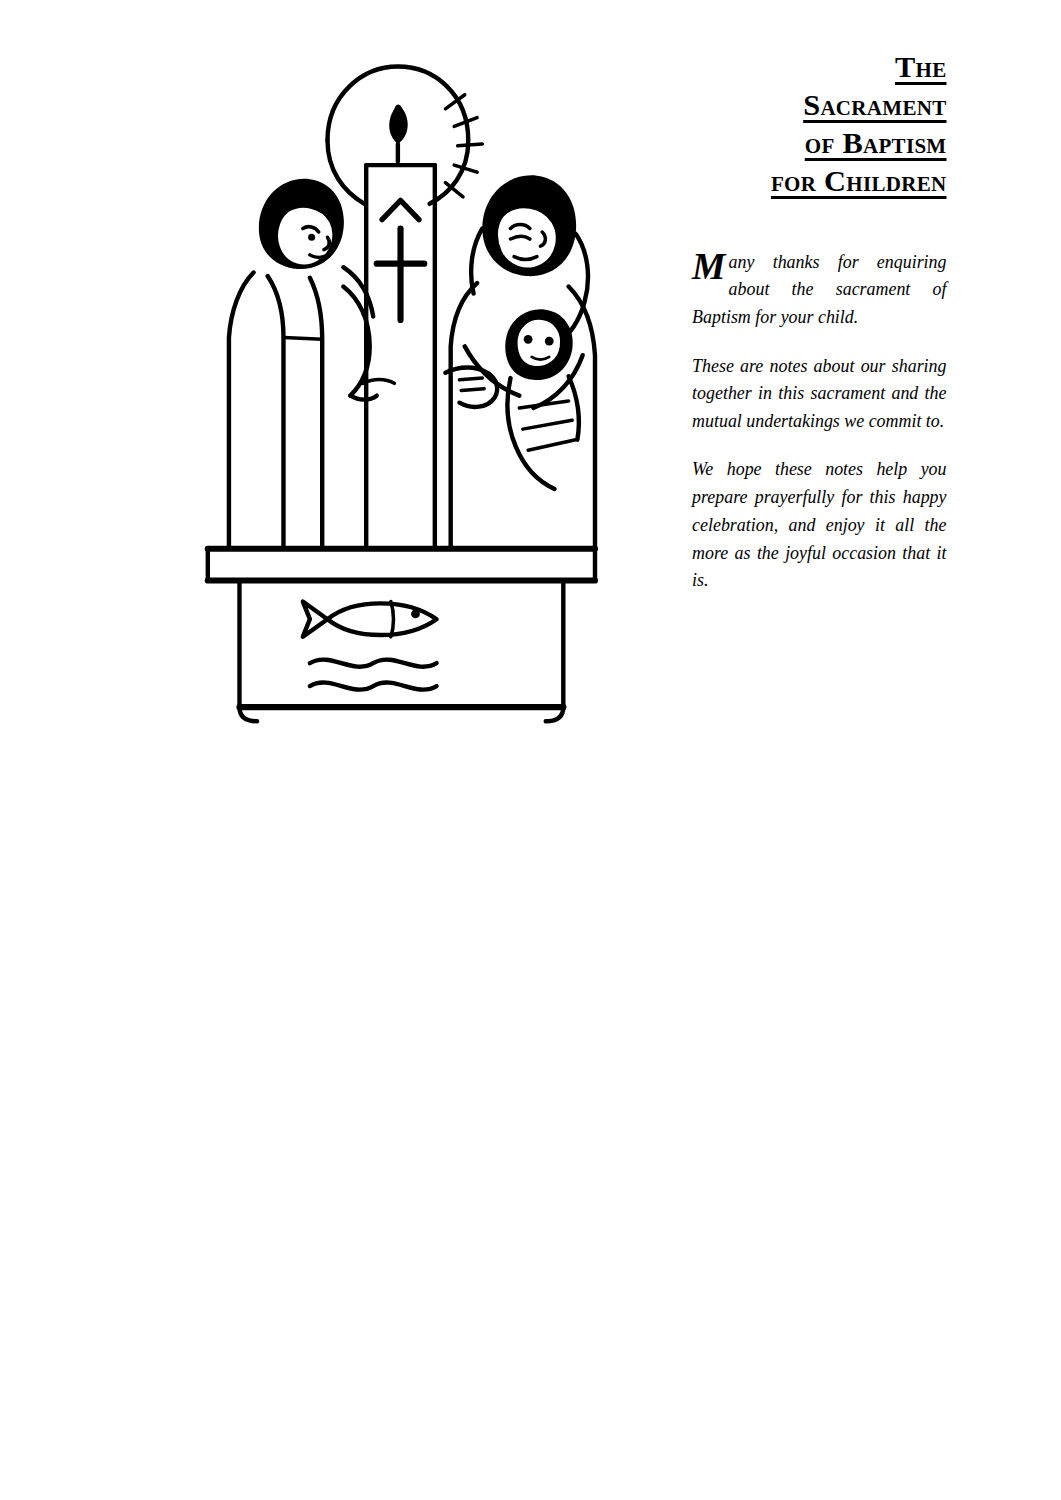Baptism illustration A priest stands at left holding a large lit Paschal candle marked with a cross; a mother at right holds an infant; both stand behind a baptismal font bearing a fish and wavy water lines.
The
Sacrament
of Baptism
for Children
Many thanks for enquiring about the sacrament of Baptism for your child.
These are notes about our sharing together in this sacrament and the mutual undertakings we commit to.
We hope these notes help you prepare prayerfully for this happy celebration, and enjoy it all the more as the joyful occasion that it is.